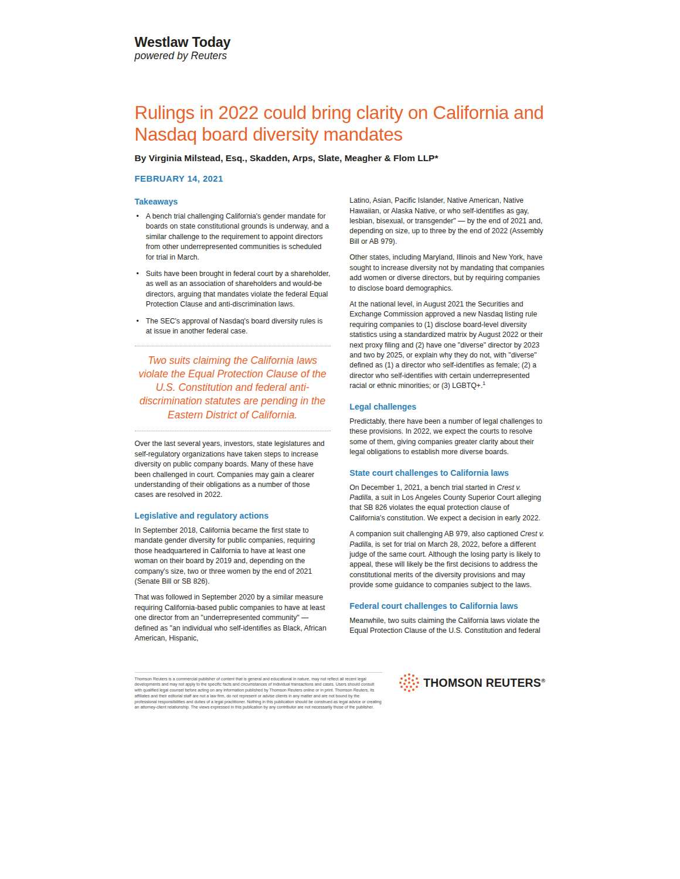Westlaw Today
powered by Reuters
Rulings in 2022 could bring clarity on California and Nasdaq board diversity mandates
By Virginia Milstead, Esq., Skadden, Arps, Slate, Meagher & Flom LLP*
FEBRUARY 14, 2021
Takeaways
A bench trial challenging California's gender mandate for boards on state constitutional grounds is underway, and a similar challenge to the requirement to appoint directors from other underrepresented communities is scheduled for trial in March.
Suits have been brought in federal court by a shareholder, as well as an association of shareholders and would-be directors, arguing that mandates violate the federal Equal Protection Clause and anti-discrimination laws.
The SEC's approval of Nasdaq's board diversity rules is at issue in another federal case.
Two suits claiming the California laws violate the Equal Protection Clause of the U.S. Constitution and federal anti-discrimination statutes are pending in the Eastern District of California.
Over the last several years, investors, state legislatures and self-regulatory organizations have taken steps to increase diversity on public company boards. Many of these have been challenged in court. Companies may gain a clearer understanding of their obligations as a number of those cases are resolved in 2022.
Legislative and regulatory actions
In September 2018, California became the first state to mandate gender diversity for public companies, requiring those headquartered in California to have at least one woman on their board by 2019 and, depending on the company's size, two or three women by the end of 2021 (Senate Bill or SB 826).
That was followed in September 2020 by a similar measure requiring California-based public companies to have at least one director from an "underrepresented community" — defined as "an individual who self-identifies as Black, African American, Hispanic,
Latino, Asian, Pacific Islander, Native American, Native Hawaiian, or Alaska Native, or who self-identifies as gay, lesbian, bisexual, or transgender" — by the end of 2021 and, depending on size, up to three by the end of 2022 (Assembly Bill or AB 979).
Other states, including Maryland, Illinois and New York, have sought to increase diversity not by mandating that companies add women or diverse directors, but by requiring companies to disclose board demographics.
At the national level, in August 2021 the Securities and Exchange Commission approved a new Nasdaq listing rule requiring companies to (1) disclose board-level diversity statistics using a standardized matrix by August 2022 or their next proxy filing and (2) have one "diverse" director by 2023 and two by 2025, or explain why they do not, with "diverse" defined as (1) a director who self-identifies as female; (2) a director who self-identifies with certain underrepresented racial or ethnic minorities; or (3) LGBTQ+.1
Legal challenges
Predictably, there have been a number of legal challenges to these provisions. In 2022, we expect the courts to resolve some of them, giving companies greater clarity about their legal obligations to establish more diverse boards.
State court challenges to California laws
On December 1, 2021, a bench trial started in Crest v. Padilla, a suit in Los Angeles County Superior Court alleging that SB 826 violates the equal protection clause of California's constitution. We expect a decision in early 2022.
A companion suit challenging AB 979, also captioned Crest v. Padilla, is set for trial on March 28, 2022, before a different judge of the same court. Although the losing party is likely to appeal, these will likely be the first decisions to address the constitutional merits of the diversity provisions and may provide some guidance to companies subject to the laws.
Federal court challenges to California laws
Meanwhile, two suits claiming the California laws violate the Equal Protection Clause of the U.S. Constitution and federal
Thomson Reuters is a commercial publisher of content that is general and educational in nature, may not reflect all recent legal developments and may not apply to the specific facts and circumstances of individual transactions and cases. Users should consult with qualified legal counsel before acting on any information published by Thomson Reuters online or in print. Thomson Reuters, its affiliates and their editorial staff are not a law firm, do not represent or advise clients in any matter and are not bound by the professional responsibilities and duties of a legal practitioner. Nothing in this publication should be construed as legal advice or creating an attorney-client relationship. The views expressed in this publication by any contributor are not necessarily those of the publisher.
THOMSON REUTERS®